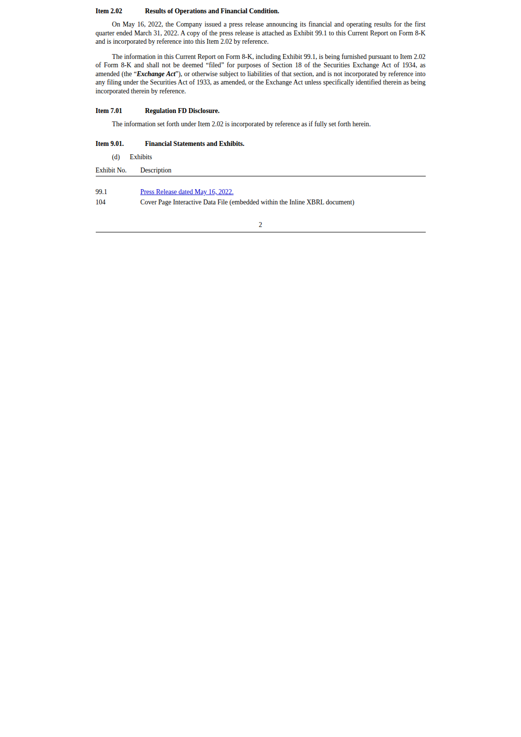Item 2.02 Results of Operations and Financial Condition.
On May 16, 2022, the Company issued a press release announcing its financial and operating results for the first quarter ended March 31, 2022. A copy of the press release is attached as Exhibit 99.1 to this Current Report on Form 8-K and is incorporated by reference into this Item 2.02 by reference.
The information in this Current Report on Form 8-K, including Exhibit 99.1, is being furnished pursuant to Item 2.02 of Form 8-K and shall not be deemed “filed” for purposes of Section 18 of the Securities Exchange Act of 1934, as amended (the “Exchange Act”), or otherwise subject to liabilities of that section, and is not incorporated by reference into any filing under the Securities Act of 1933, as amended, or the Exchange Act unless specifically identified therein as being incorporated therein by reference.
Item 7.01 Regulation FD Disclosure.
The information set forth under Item 2.02 is incorporated by reference as if fully set forth herein.
Item 9.01. Financial Statements and Exhibits.
(d) Exhibits
| Exhibit No. | Description |
| --- | --- |
| 99.1 | Press Release dated May 16, 2022. |
| 104 | Cover Page Interactive Data File (embedded within the Inline XBRL document) |
2